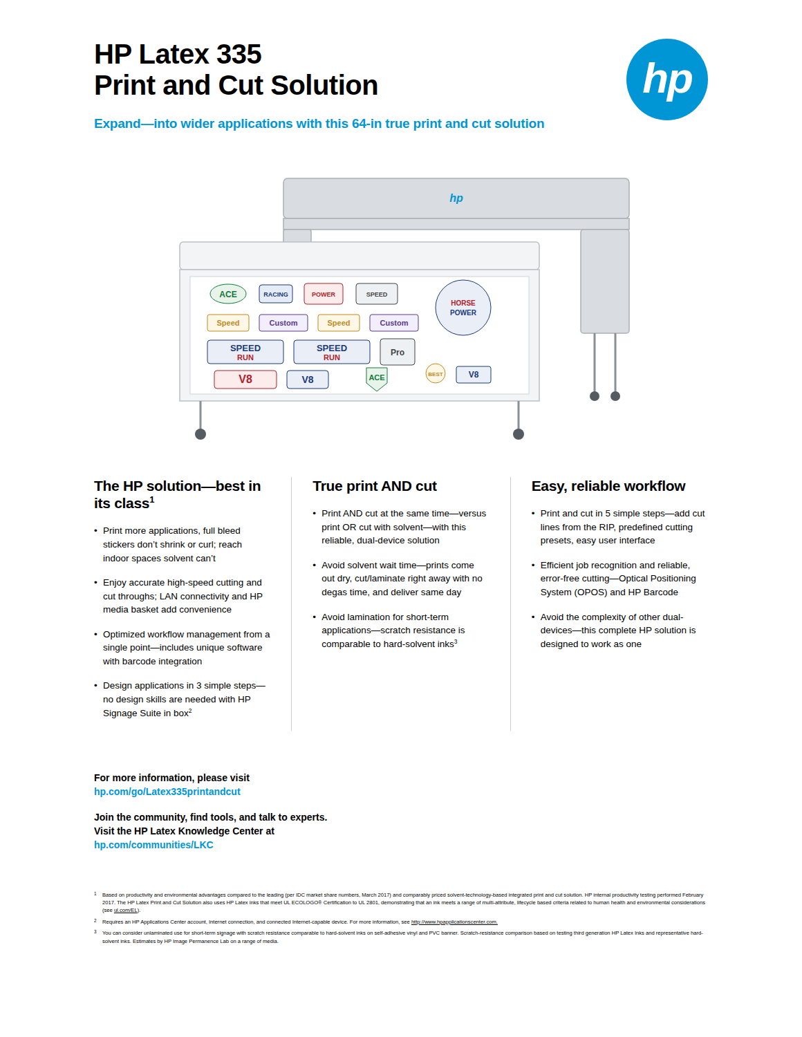hp
HP Latex 335
Print and Cut Solution
Expand—into wider applications with this 64-in true print and cut solution
The HP solution—best in its class1
Print more applications, full bleed stickers don’t shrink or curl; reach indoor spaces solvent can’t
Enjoy accurate high-speed cutting and cut throughs; LAN connectivity and HP media basket add convenience
Optimized workflow management from a single point—includes unique software with barcode integration
Design applications in 3 simple steps—no design skills are needed with HP Signage Suite in box2
True print AND cut
Print AND cut at the same time—versus print OR cut with solvent—with this reliable, dual-device solution
Avoid solvent wait time—prints come out dry, cut/laminate right away with no degas time, and deliver same day
Avoid lamination for short-term applications—scratch resistance is comparable to hard-solvent inks3
Easy, reliable workflow
Print and cut in 5 simple steps—add cut lines from the RIP, predefined cutting presets, easy user interface
Efficient job recognition and reliable, error-free cutting—Optical Positioning System (OPOS) and HP Barcode
Avoid the complexity of other dual-devices—this complete HP solution is designed to work as one
For more information, please visit
hp.com/go/Latex335printandcut
Join the community, find tools, and talk to experts.
Visit the HP Latex Knowledge Center at
hp.com/communities/LKC
Based on productivity and environmental advantages compared to the leading (per IDC market share numbers, March 2017) and comparably priced solvent-technology-based integrated print and cut solution. HP internal productivity testing performed February 2017. The HP Latex Print and Cut Solution also uses HP Latex inks that meet UL ECOLOGO® Certification to UL 2801, demonstrating that an ink meets a range of multi-attribute, lifecycle based criteria related to human health and environmental considerations (see ul.com/EL).
Requires an HP Applications Center account, Internet connection, and connected Internet-capable device. For more information, see http://www.hpapplicationscenter.com.
You can consider unlaminated use for short-term signage with scratch resistance comparable to hard-solvent inks on self-adhesive vinyl and PVC banner. Scratch-resistance comparison based on testing third generation HP Latex Inks and representative hard-solvent inks. Estimates by HP Image Permanence Lab on a range of media.